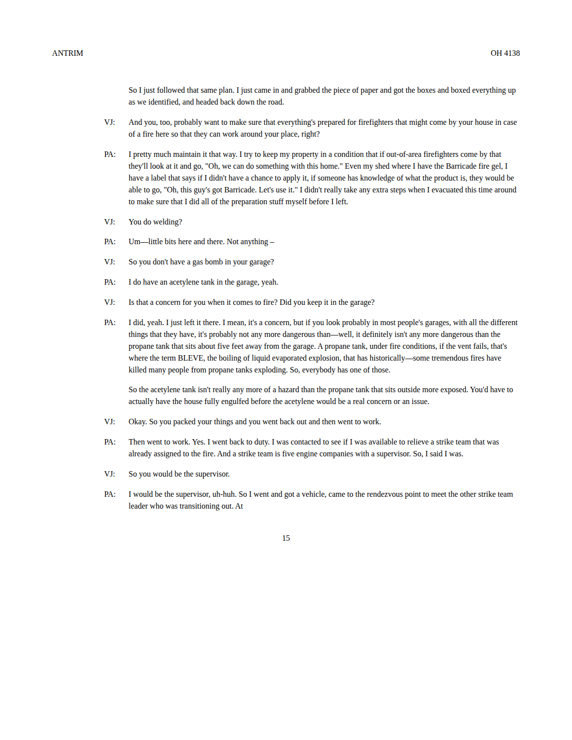ANTRIM OH 4138
PA:
So I just followed that same plan. I just came in and grabbed the piece of paper and got the boxes and boxed everything up as we identified, and headed back down the road.
VJ:
And you, too, probably want to make sure that everything's prepared for firefighters that might come by your house in case of a fire here so that they can work around your place, right?
PA:
I pretty much maintain it that way. I try to keep my property in a condition that if out-of-area firefighters come by that they'll look at it and go, "Oh, we can do something with this home." Even my shed where I have the Barricade fire gel, I have a label that says if I didn't have a chance to apply it, if someone has knowledge of what the product is, they would be able to go, "Oh, this guy's got Barricade. Let's use it." I didn't really take any extra steps when I evacuated this time around to make sure that I did all of the preparation stuff myself before I left.
VJ:
You do welding?
PA:
Um—little bits here and there. Not anything –
VJ:
So you don't have a gas bomb in your garage?
PA:
I do have an acetylene tank in the garage, yeah.
VJ:
Is that a concern for you when it comes to fire? Did you keep it in the garage?
PA:
I did, yeah. I just left it there. I mean, it's a concern, but if you look probably in most people's garages, with all the different things that they have, it's probably not any more dangerous than—well, it definitely isn't any more dangerous than the propane tank that sits about five feet away from the garage. A propane tank, under fire conditions, if the vent fails, that's where the term BLEVE, the boiling of liquid evaporated explosion, that has historically—some tremendous fires have killed many people from propane tanks exploding. So, everybody has one of those.
So the acetylene tank isn't really any more of a hazard than the propane tank that sits outside more exposed. You'd have to actually have the house fully engulfed before the acetylene would be a real concern or an issue.
VJ:
Okay. So you packed your things and you went back out and then went to work.
PA:
Then went to work. Yes. I went back to duty. I was contacted to see if I was available to relieve a strike team that was already assigned to the fire. And a strike team is five engine companies with a supervisor. So, I said I was.
VJ:
So you would be the supervisor.
PA:
I would be the supervisor, uh-huh. So I went and got a vehicle, came to the rendezvous point to meet the other strike team leader who was transitioning out. At
15